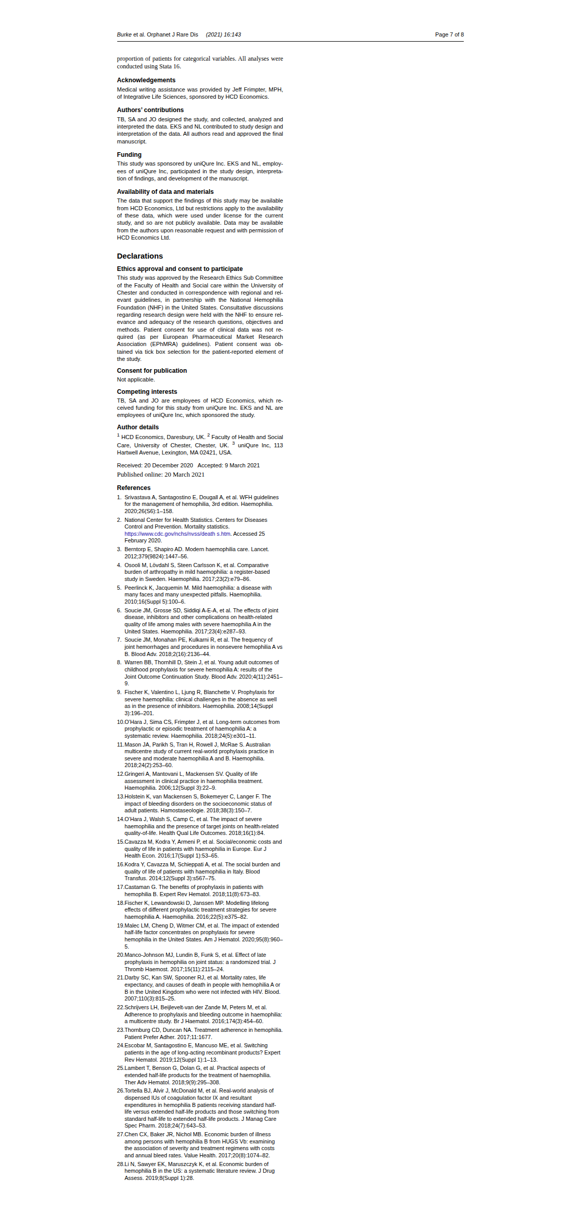Burke et al. Orphanet J Rare Dis (2021) 16:143
Page 7 of 8
proportion of patients for categorical variables. All analyses were conducted using Stata 16.
Acknowledgements
Medical writing assistance was provided by Jeff Frimpter, MPH, of Integrative Life Sciences, sponsored by HCD Economics.
Authors’ contributions
TB, SA and JO designed the study, and collected, analyzed and interpreted the data. EKS and NL contributed to study design and interpretation of the data. All authors read and approved the final manuscript.
Funding
This study was sponsored by uniQure Inc. EKS and NL, employees of uniQure Inc, participated in the study design, interpretation of findings, and development of the manuscript.
Availability of data and materials
The data that support the findings of this study may be available from HCD Economics, Ltd but restrictions apply to the availability of these data, which were used under license for the current study, and so are not publicly available. Data may be available from the authors upon reasonable request and with permission of HCD Economics Ltd.
Declarations
Ethics approval and consent to participate
This study was approved by the Research Ethics Sub Committee of the Faculty of Health and Social care within the University of Chester and conducted in correspondence with regional and relevant guidelines, in partnership with the National Hemophilia Foundation (NHF) in the United States. Consultative discussions regarding research design were held with the NHF to ensure relevance and adequacy of the research questions, objectives and methods. Patient consent for use of clinical data was not required (as per European Pharmaceutical Market Research Association (EPhMRA) guidelines). Patient consent was obtained via tick box selection for the patient-reported element of the study.
Consent for publication
Not applicable.
Competing interests
TB, SA and JO are employees of HCD Economics, which received funding for this study from uniQure Inc. EKS and NL are employees of uniQure Inc, which sponsored the study.
Author details
1 HCD Economics, Daresbury, UK. 2 Faculty of Health and Social Care, University of Chester, Chester, UK. 3 uniQure Inc, 113 Hartwell Avenue, Lexington, MA 02421, USA.
Received: 20 December 2020 Accepted: 9 March 2021
Published online: 20 March 2021
References
1. Srivastava A, Santagostino E, Dougall A, et al. WFH guidelines for the management of hemophilia, 3rd edition. Haemophilia. 2020;26(S6):1–158.
2. National Center for Health Statistics. Centers for Diseases Control and Prevention. Mortality statistics. https://www.cdc.gov/nchs/nvss/death s.htm. Accessed 25 February 2020.
3. Berntorp E, Shapiro AD. Modern haemophilia care. Lancet. 2012;379(9824):1447–56.
4. Osooli M, Lövdahl S, Steen Carlsson K, et al. Comparative burden of arthropathy in mild haemophilia: a register-based study in Sweden. Haemophilia. 2017;23(2):e79–86.
5. Peerlinck K, Jacquemin M. Mild haemophilia: a disease with many faces and many unexpected pitfalls. Haemophilia. 2010;16(Suppl 5):100–6.
6. Soucie JM, Grosse SD, Siddiqi A-E-A, et al. The effects of joint disease, inhibitors and other complications on health-related quality of life among males with severe haemophilia A in the United States. Haemophilia. 2017;23(4):e287–93.
7. Soucie JM, Monahan PE, Kulkarni R, et al. The frequency of joint hemorrhages and procedures in nonsevere hemophilia A vs B. Blood Adv. 2018;2(16):2136–44.
8. Warren BB, Thornhill D, Stein J, et al. Young adult outcomes of childhood prophylaxis for severe hemophilia A: results of the Joint Outcome Continuation Study. Blood Adv. 2020;4(11):2451–9.
9. Fischer K, Valentino L, Ljung R, Blanchette V. Prophylaxis for severe haemophilia: clinical challenges in the absence as well as in the presence of inhibitors. Haemophilia. 2008;14(Suppl 3):196–201.
10. O’Hara J, Sima CS, Frimpter J, et al. Long-term outcomes from prophylactic or episodic treatment of haemophilia A: a systematic review. Haemophilia. 2018;24(5):e301–11.
11. Mason JA, Parikh S, Tran H, Rowell J, McRae S. Australian multicentre study of current real-world prophylaxis practice in severe and moderate haemophilia A and B. Haemophilia. 2018;24(2):253–60.
12. Gringeri A, Mantovani L, Mackensen SV. Quality of life assessment in clinical practice in haemophilia treatment. Haemophilia. 2006;12(Suppl 3):22–9.
13. Holstein K, van Mackensen S, Bokemeyer C, Langer F. The impact of bleeding disorders on the socioeconomic status of adult patients. Hamostaseologie. 2018;38(3):150–7.
14. O’Hara J, Walsh S, Camp C, et al. The impact of severe haemophilia and the presence of target joints on health-related quality-of-life. Health Qual Life Outcomes. 2018;16(1):84.
15. Cavazza M, Kodra Y, Armeni P, et al. Social/economic costs and quality of life in patients with haemophilia in Europe. Eur J Health Econ. 2016;17(Suppl 1):53–65.
16. Kodra Y, Cavazza M, Schieppati A, et al. The social burden and quality of life of patients with haemophilia in Italy. Blood Transfus. 2014;12(Suppl 3):s567–75.
17. Castaman G. The benefits of prophylaxis in patients with hemophilia B. Expert Rev Hematol. 2018;11(8):673–83.
18. Fischer K, Lewandowski D, Janssen MP. Modelling lifelong effects of different prophylactic treatment strategies for severe haemophilia A. Haemophilia. 2016;22(5):e375–82.
19. Malec LM, Cheng D, Witmer CM, et al. The impact of extended half-life factor concentrates on prophylaxis for severe hemophilia in the United States. Am J Hematol. 2020;95(8):960–5.
20. Manco-Johnson MJ, Lundin B, Funk S, et al. Effect of late prophylaxis in hemophilia on joint status: a randomized trial. J Thromb Haemost. 2017;15(11):2115–24.
21. Darby SC, Kan SW, Spooner RJ, et al. Mortality rates, life expectancy, and causes of death in people with hemophilia A or B in the United Kingdom who were not infected with HIV. Blood. 2007;110(3):815–25.
22. Schrijvers LH, Beijlevelt-van der Zande M, Peters M, et al. Adherence to prophylaxis and bleeding outcome in haemophilia: a multicentre study. Br J Haematol. 2016;174(3):454–60.
23. Thornburg CD, Duncan NA. Treatment adherence in hemophilia. Patient Prefer Adher. 2017;11:1677.
24. Escobar M, Santagostino E, Mancuso ME, et al. Switching patients in the age of long-acting recombinant products? Expert Rev Hematol. 2019;12(Suppl 1):1–13.
25. Lambert T, Benson G, Dolan G, et al. Practical aspects of extended half-life products for the treatment of haemophilia. Ther Adv Hematol. 2018;9(9):295–308.
26. Tortella BJ, Alvir J, McDonald M, et al. Real-world analysis of dispensed IUs of coagulation factor IX and resultant expenditures in hemophilia B patients receiving standard half-life versus extended half-life products and those switching from standard half-life to extended half-life products. J Manag Care Spec Pharm. 2018;24(7):643–53.
27. Chen CX, Baker JR, Nichol MB. Economic burden of illness among persons with hemophilia B from HUGS Vb: examining the association of severity and treatment regimens with costs and annual bleed rates. Value Health. 2017;20(8):1074–82.
28. Li N, Sawyer EK, Maruszczyk K, et al. Economic burden of hemophilia B in the US: a systematic literature review. J Drug Assess. 2019;8(Suppl 1):28.